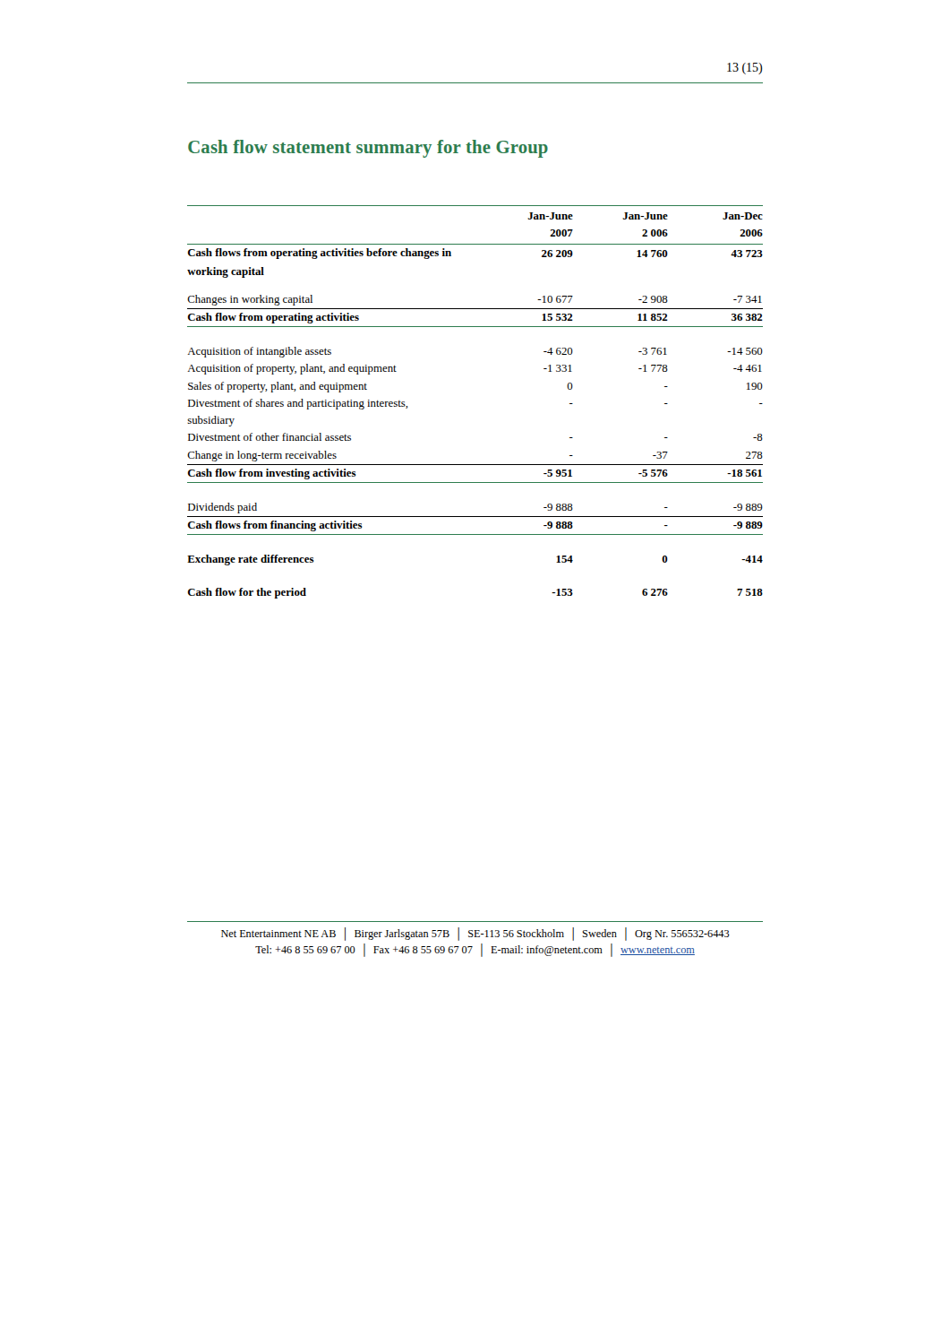13 (15)
Cash flow statement summary for the Group
| | Jan-June | Jan-June | Jan-Dec |
| --- | --- | --- | --- |
| | 2007 | 2 006 | 2006 |
| Cash flows from operating activities before changes in | 26 209 | 14 760 | 43 723 |
| working capital | | | |
| Changes in working capital | -10 677 | -2 908 | -7 341 |
| Cash flow from operating activities | 15 532 | 11 852 | 36 382 |
| Acquisition of intangible assets | -4 620 | -3 761 | -14 560 |
| Acquisition of property, plant, and equipment | -1 331 | -1 778 | -4 461 |
| Sales of property, plant, and equipment | 0 | - | 190 |
| Divestment of shares and participating interests, | - | - | - |
| subsidiary | | | |
| Divestment of other financial assets | - | - | -8 |
| Change in long-term receivables | - | -37 | 278 |
| Cash flow from investing activities | -5 951 | -5 576 | -18 561 |
| Dividends paid | -9 888 | - | -9 889 |
| Cash flows from financing activities | -9 888 | - | -9 889 |
| Exchange rate differences | 154 | 0 | -414 |
| Cash flow for the period | -153 | 6 276 | 7 518 |
Net Entertainment NE AB │ Birger Jarlsgatan 57B │ SE-113 56 Stockholm │ Sweden │ Org Nr. 556532-6443
Tel: +46 8 55 69 67 00 │ Fax +46 8 55 69 67 07 │ E-mail: info@netent.com │ www.netent.com